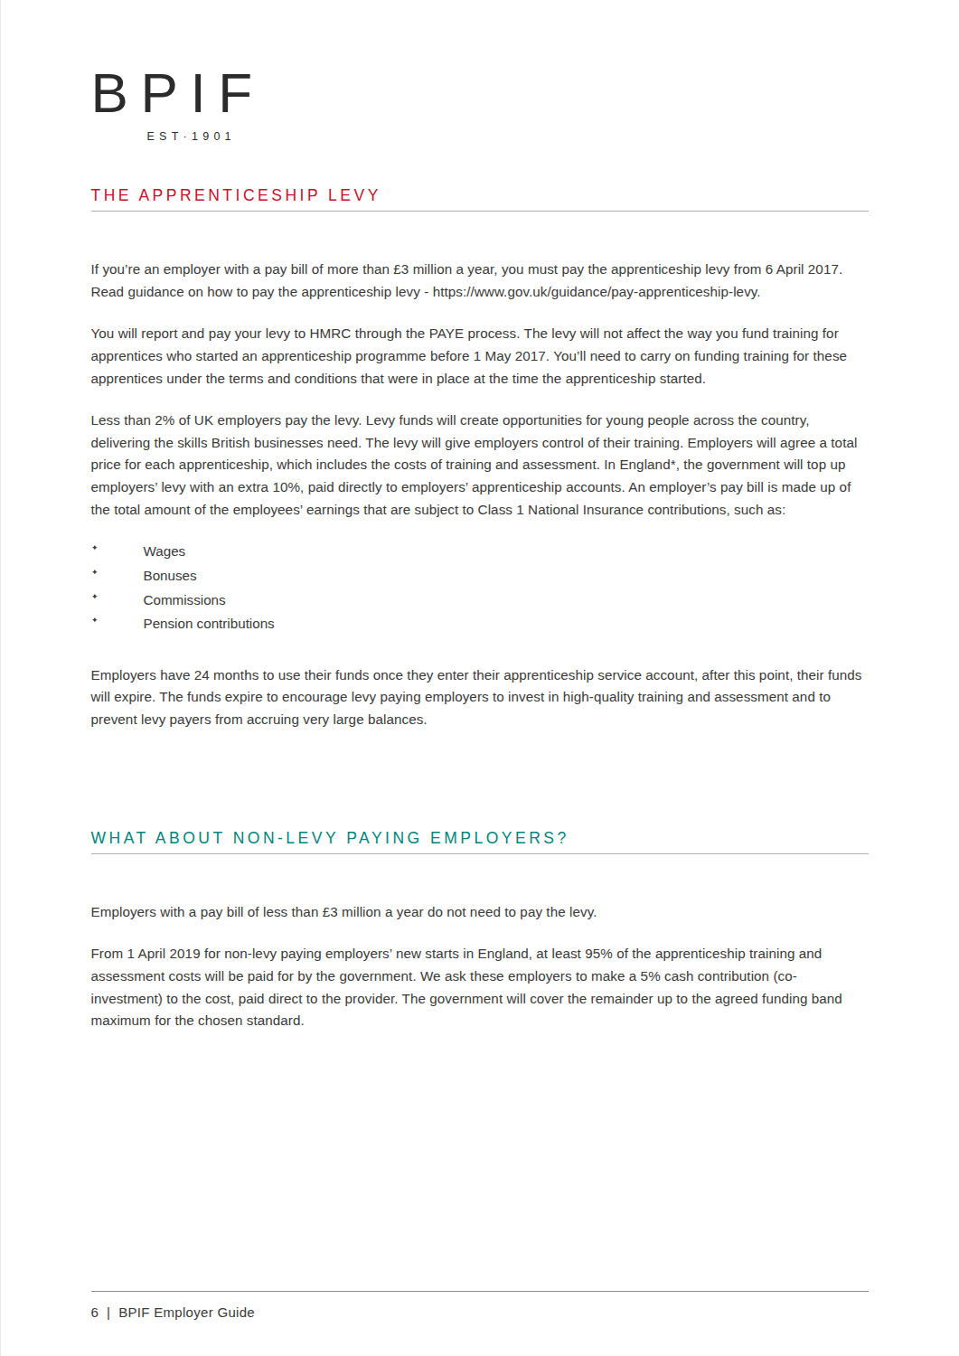BPIF
EST·1901
The Apprenticeship Levy
If you’re an employer with a pay bill of more than £3 million a year, you must pay the apprenticeship levy from 6 April 2017. Read guidance on how to pay the apprenticeship levy - https://www.gov.uk/guidance/pay-apprenticeship-levy.
You will report and pay your levy to HMRC through the PAYE process. The levy will not affect the way you fund training for apprentices who started an apprenticeship programme before 1 May 2017. You’ll need to carry on funding training for these apprentices under the terms and conditions that were in place at the time the apprenticeship started.
Less than 2% of UK employers pay the levy. Levy funds will create opportunities for young people across the country, delivering the skills British businesses need. The levy will give employers control of their training. Employers will agree a total price for each apprenticeship, which includes the costs of training and assessment. In England*, the government will top up employers’ levy with an extra 10%, paid directly to employers’ apprenticeship accounts. An employer’s pay bill is made up of the total amount of the employees’ earnings that are subject to Class 1 National Insurance contributions, such as:
Wages
Bonuses
Commissions
Pension contributions
Employers have 24 months to use their funds once they enter their apprenticeship service account, after this point, their funds will expire. The funds expire to encourage levy paying employers to invest in high-quality training and assessment and to prevent levy payers from accruing very large balances.
What about non-levy paying employers?
Employers with a pay bill of less than £3 million a year do not need to pay the levy.
From 1 April 2019 for non-levy paying employers’ new starts in England, at least 95% of the apprenticeship training and assessment costs will be paid for by the government. We ask these employers to make a 5% cash contribution (co-investment) to the cost, paid direct to the provider. The government will cover the remainder up to the agreed funding band maximum for the chosen standard.
6 | BPIF Employer Guide